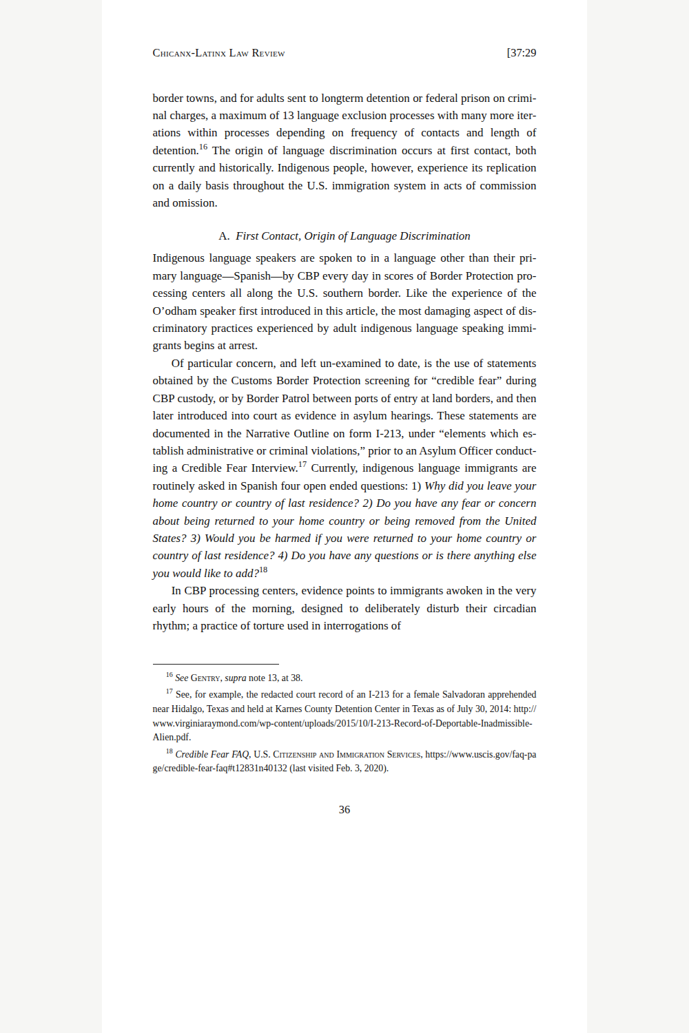Chicanx-Latinx Law Review [37:29
border towns, and for adults sent to longterm detention or federal prison on criminal charges, a maximum of 13 language exclusion processes with many more iterations within processes depending on frequency of contacts and length of detention.16 The origin of language discrimination occurs at first contact, both currently and historically. Indigenous people, however, experience its replication on a daily basis throughout the U.S. immigration system in acts of commission and omission.
A. First Contact, Origin of Language Discrimination
Indigenous language speakers are spoken to in a language other than their primary language—Spanish—by CBP every day in scores of Border Protection processing centers all along the U.S. southern border. Like the experience of the O’odham speaker first introduced in this article, the most damaging aspect of discriminatory practices experienced by adult indigenous language speaking immigrants begins at arrest.
Of particular concern, and left un-examined to date, is the use of statements obtained by the Customs Border Protection screening for “credible fear” during CBP custody, or by Border Patrol between ports of entry at land borders, and then later introduced into court as evidence in asylum hearings. These statements are documented in the Narrative Outline on form I-213, under “elements which establish administrative or criminal violations,” prior to an Asylum Officer conducting a Credible Fear Interview.17 Currently, indigenous language immigrants are routinely asked in Spanish four open ended questions: 1) Why did you leave your home country or country of last residence? 2) Do you have any fear or concern about being returned to your home country or being removed from the United States? 3) Would you be harmed if you were returned to your home country or country of last residence? 4) Do you have any questions or is there anything else you would like to add?18
In CBP processing centers, evidence points to immigrants awoken in the very early hours of the morning, designed to deliberately disturb their circadian rhythm; a practice of torture used in interrogations of
16 See Gentry, supra note 13, at 38.
17 See, for example, the redacted court record of an I-213 for a female Salvadoran apprehended near Hidalgo, Texas and held at Karnes County Detention Center in Texas as of July 30, 2014: http://www.virginiaraymond.com/wp-content/uploads/2015/10/I-213-Record-of-Deportable-Inadmissible-Alien.pdf.
18 Credible Fear FAQ, U.S. Citizenship and Immigration Services, https://www.uscis.gov/faq-page/credible-fear-faq#t12831n40132 (last visited Feb. 3, 2020).
36